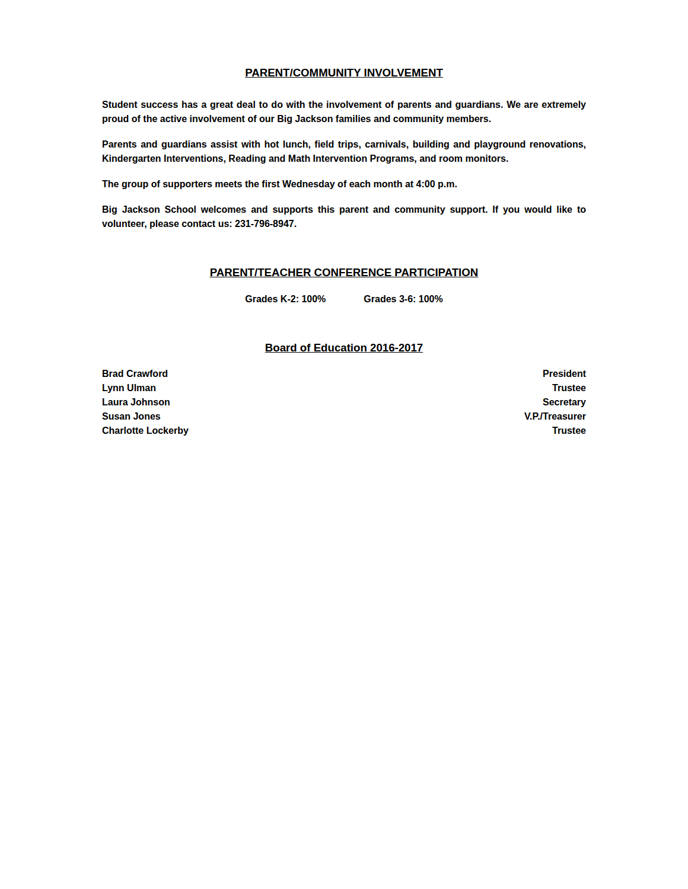PARENT/COMMUNITY INVOLVEMENT
Student success has a great deal to do with the involvement of parents and guardians. We are extremely proud of the active involvement of our Big Jackson families and community members.
Parents and guardians assist with hot lunch, field trips, carnivals, building and playground renovations, Kindergarten Interventions, Reading and Math Intervention Programs, and room monitors.
The group of supporters meets the first Wednesday of each month at 4:00 p.m.
Big Jackson School welcomes and supports this parent and community support. If you would like to volunteer, please contact us: 231-796-8947.
PARENT/TEACHER CONFERENCE PARTICIPATION
Grades K-2: 100% Grades 3-6: 100%
Board of Education 2016-2017
| Brad Crawford | President |
| Lynn Ulman | Trustee |
| Laura Johnson | Secretary |
| Susan Jones | V.P./Treasurer |
| Charlotte Lockerby | Trustee |